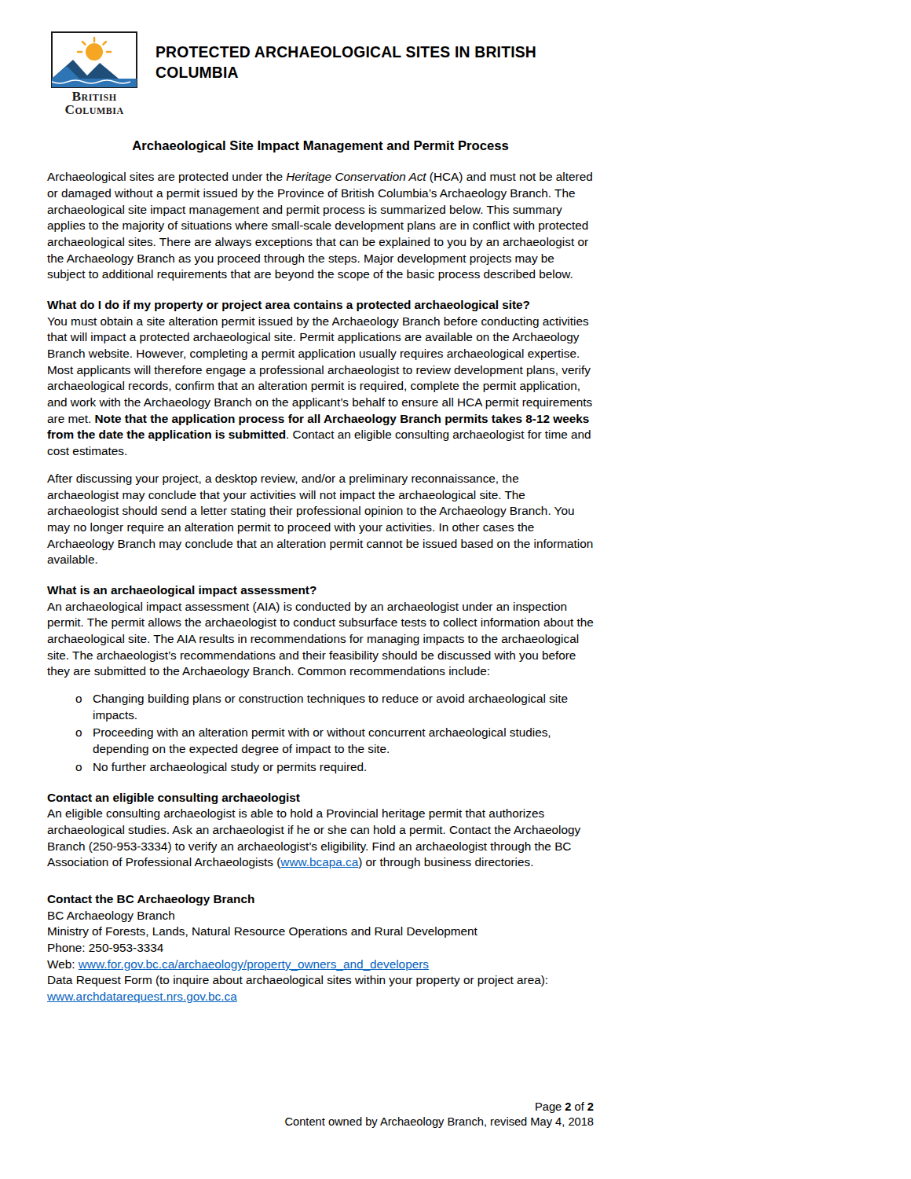British
Columbia
PROTECTED ARCHAEOLOGICAL SITES IN BRITISH COLUMBIA
Archaeological Site Impact Management and Permit Process
Archaeological sites are protected under the Heritage Conservation Act (HCA) and must not be altered or damaged without a permit issued by the Province of British Columbia’s Archaeology Branch. The archaeological site impact management and permit process is summarized below. This summary applies to the majority of situations where small-scale development plans are in conflict with protected archaeological sites. There are always exceptions that can be explained to you by an archaeologist or the Archaeology Branch as you proceed through the steps. Major development projects may be subject to additional requirements that are beyond the scope of the basic process described below.
What do I do if my property or project area contains a protected archaeological site?
You must obtain a site alteration permit issued by the Archaeology Branch before conducting activities that will impact a protected archaeological site. Permit applications are available on the Archaeology Branch website. However, completing a permit application usually requires archaeological expertise. Most applicants will therefore engage a professional archaeologist to review development plans, verify archaeological records, confirm that an alteration permit is required, complete the permit application, and work with the Archaeology Branch on the applicant’s behalf to ensure all HCA permit requirements are met. Note that the application process for all Archaeology Branch permits takes 8-12 weeks from the date the application is submitted. Contact an eligible consulting archaeologist for time and cost estimates.
After discussing your project, a desktop review, and/or a preliminary reconnaissance, the archaeologist may conclude that your activities will not impact the archaeological site. The archaeologist should send a letter stating their professional opinion to the Archaeology Branch. You may no longer require an alteration permit to proceed with your activities. In other cases the Archaeology Branch may conclude that an alteration permit cannot be issued based on the information available.
What is an archaeological impact assessment?
An archaeological impact assessment (AIA) is conducted by an archaeologist under an inspection permit. The permit allows the archaeologist to conduct subsurface tests to collect information about the archaeological site. The AIA results in recommendations for managing impacts to the archaeological site. The archaeologist’s recommendations and their feasibility should be discussed with you before they are submitted to the Archaeology Branch. Common recommendations include:
Changing building plans or construction techniques to reduce or avoid archaeological site impacts.
Proceeding with an alteration permit with or without concurrent archaeological studies, depending on the expected degree of impact to the site.
No further archaeological study or permits required.
Contact an eligible consulting archaeologist
An eligible consulting archaeologist is able to hold a Provincial heritage permit that authorizes archaeological studies. Ask an archaeologist if he or she can hold a permit. Contact the Archaeology Branch (250-953-3334) to verify an archaeologist’s eligibility. Find an archaeologist through the BC Association of Professional Archaeologists (www.bcapa.ca) or through business directories.
Contact the BC Archaeology Branch
BC Archaeology Branch
Ministry of Forests, Lands, Natural Resource Operations and Rural Development
Phone: 250-953-3334
Web: www.for.gov.bc.ca/archaeology/property_owners_and_developers
Data Request Form (to inquire about archaeological sites within your property or project area): www.archdatarequest.nrs.gov.bc.ca
Page 2 of 2
Content owned by Archaeology Branch, revised May 4, 2018